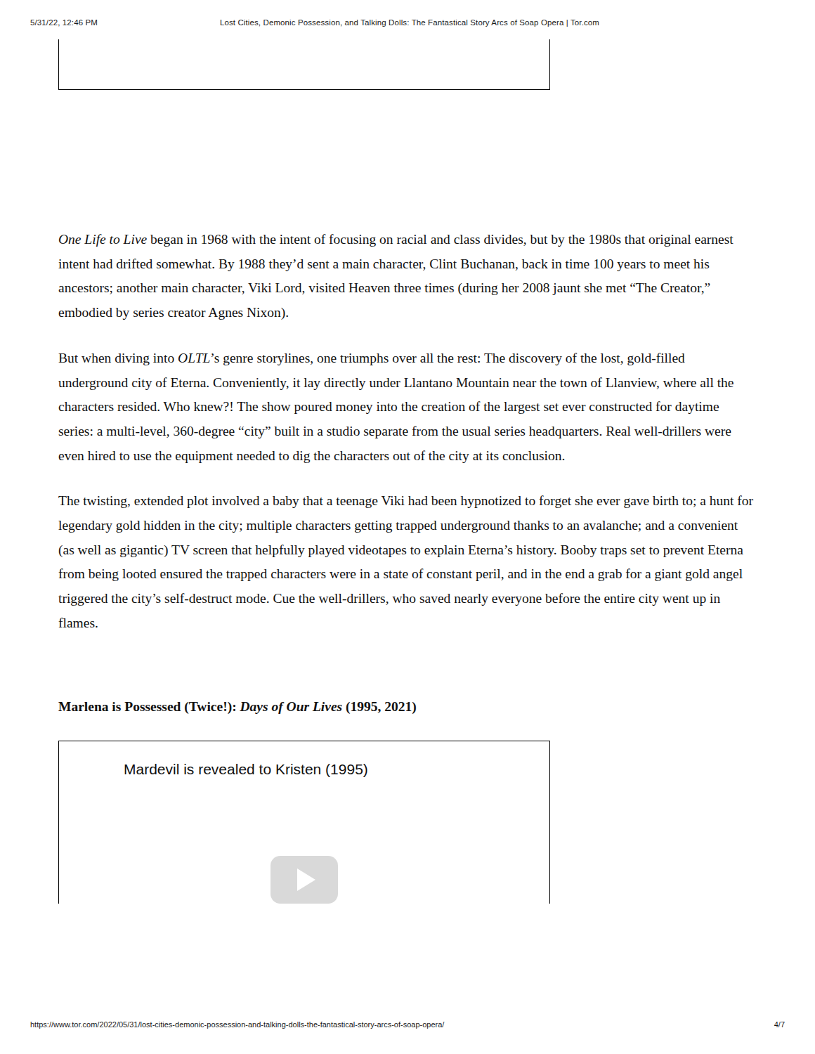5/31/22, 12:46 PM Lost Cities, Demonic Possession, and Talking Dolls: The Fantastical Story Arcs of Soap Opera | Tor.com
One Life to Live began in 1968 with the intent of focusing on racial and class divides, but by the 1980s that original earnest intent had drifted somewhat. By 1988 they’d sent a main character, Clint Buchanan, back in time 100 years to meet his ancestors; another main character, Viki Lord, visited Heaven three times (during her 2008 jaunt she met “The Creator,” embodied by series creator Agnes Nixon).
But when diving into OLTL’s genre storylines, one triumphs over all the rest: The discovery of the lost, gold-filled underground city of Eterna. Conveniently, it lay directly under Llantano Mountain near the town of Llanview, where all the characters resided. Who knew?! The show poured money into the creation of the largest set ever constructed for daytime series: a multi-level, 360-degree “city” built in a studio separate from the usual series headquarters. Real well-drillers were even hired to use the equipment needed to dig the characters out of the city at its conclusion.
The twisting, extended plot involved a baby that a teenage Viki had been hypnotized to forget she ever gave birth to; a hunt for legendary gold hidden in the city; multiple characters getting trapped underground thanks to an avalanche; and a convenient (as well as gigantic) TV screen that helpfully played videotapes to explain Eterna’s history. Booby traps set to prevent Eterna from being looted ensured the trapped characters were in a state of constant peril, and in the end a grab for a giant gold angel triggered the city’s self-destruct mode. Cue the well-drillers, who saved nearly everyone before the entire city went up in flames.
Marlena is Possessed (Twice!): Days of Our Lives (1995, 2021)
Mardevil is revealed to Kristen (1995)
https://www.tor.com/2022/05/31/lost-cities-demonic-possession-and-talking-dolls-the-fantastical-story-arcs-of-soap-opera/ 4/7